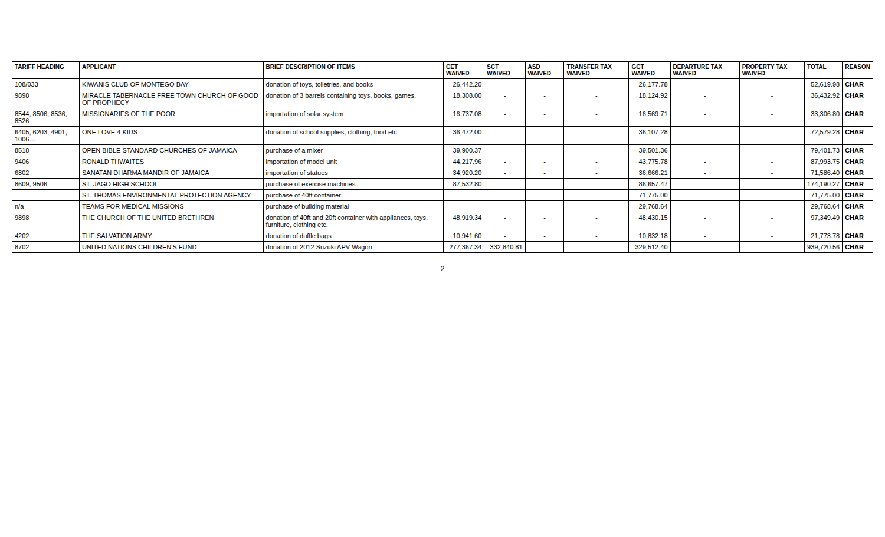| TARIFF HEADING | APPLICANT | BRIEF DESCRIPTION OF ITEMS | CET WAIVED | SCT WAIVED | ASD WAIVED | TRANSFER TAX WAIVED | GCT WAIVED | DEPARTURE TAX WAIVED | PROPERTY TAX WAIVED | TOTAL | REASON |
| --- | --- | --- | --- | --- | --- | --- | --- | --- | --- | --- | --- |
| 108/033 | KIWANIS CLUB OF MONTEGO BAY | donation of toys, toiletries, and books | 26,442.20 | - | - | - | 26,177.78 | - | - | 52,619.98 | CHAR |
| 9898 | MIRACLE TABERNACLE FREE TOWN CHURCH OF GOOD OF PROPHECY | donation of 3 barrels containing toys, books, games, | 18,308.00 | - | - | - | 18,124.92 | - | - | 36,432.92 | CHAR |
| 8544, 8506, 8536, 8526 | MISSIONARIES OF THE POOR | importation of solar system | 16,737.08 | - | - | - | 16,569.71 | - | - | 33,306.80 | CHAR |
| 6405, 6203, 4901, 1006… | ONE LOVE 4 KIDS | donation of school supplies, clothing, food etc | 36,472.00 | - | - | - | 36,107.28 | - | - | 72,579.28 | CHAR |
| 8518 | OPEN BIBLE STANDARD CHURCHES OF JAMAICA | purchase of a mixer | 39,900.37 | - | - | - | 39,501.36 | - | - | 79,401.73 | CHAR |
| 9406 | RONALD THWAITES | importation of model unit | 44,217.96 | - | - | - | 43,775.78 | - | - | 87,993.75 | CHAR |
| 6802 | SANATAN DHARMA MANDIR OF JAMAICA | importation of statues | 34,920.20 | - | - | - | 36,666.21 | - | - | 71,586.40 | CHAR |
| 8609, 9506 | ST. JAGO HIGH SCHOOL | purchase of exercise machines | 87,532.80 | - | - | - | 86,657.47 | - | - | 174,190.27 | CHAR |
| | ST. THOMAS ENVIRONMENTAL PROTECTION AGENCY | purchase of 40ft container | - | - | - | - | 71,775.00 | - | - | 71,775.00 | CHAR |
| n/a | TEAMS FOR MEDICAL MISSIONS | purchase of building material | - | - | - | - | 29,768.64 | - | - | 29,768.64 | CHAR |
| 9898 | THE CHURCH OF THE UNITED BRETHREN | donation of 40ft and 20ft container with appliances, toys, furniture, clothing etc. | 48,919.34 | - | - | - | 48,430.15 | - | - | 97,349.49 | CHAR |
| 4202 | THE SALVATION ARMY | donation of duffle bags | 10,941.60 | - | - | - | 10,832.18 | - | - | 21,773.78 | CHAR |
| 8702 | UNITED NATIONS CHILDREN'S FUND | donation of 2012 Suzuki APV Wagon | 277,367.34 | 332,840.81 | - | - | 329,512.40 | - | - | 939,720.56 | CHAR |
2